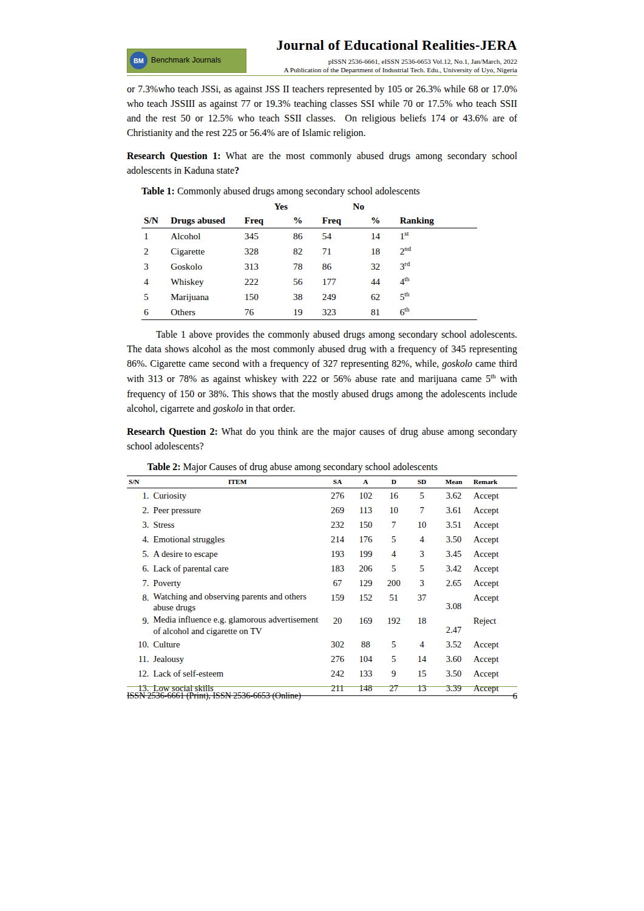Journal of Educational Realities-JERA
pISSN 2536-6661, eISSN 2536-6653 Vol.12, No.1, Jan/March, 2022
A Publication of the Department of Industrial Tech. Edu., University of Uyo, Nigeria
BM
Benchmark Journals
or 7.3%who teach JSSi, as against JSS II teachers represented by 105 or 26.3% while 68 or 17.0% who teach JSSIII as against 77 or 19.3% teaching classes SSI while 70 or 17.5% who teach SSII and the rest 50 or 12.5% who teach SSII classes. On religious beliefs 174 or 43.6% are of Christianity and the rest 225 or 56.4% are of Islamic religion.
Research Question 1: What are the most commonly abused drugs among secondary school adolescents in Kaduna state?
Table 1: Commonly abused drugs among secondary school adolescents
| | | Yes | No | |
| --- | --- | --- | --- | --- |
| S/N | Drugs abused | Freq | % | Freq | % | Ranking |
| 1 | Alcohol | 345 | 86 | 54 | 14 | 1 st |
| 2 | Cigarette | 328 | 82 | 71 | 18 | 2 nd |
| 3 | Goskolo | 313 | 78 | 86 | 32 | 3 rd |
| 4 | Whiskey | 222 | 56 | 177 | 44 | 4 th |
| 5 | Marijuana | 150 | 38 | 249 | 62 | 5 th |
| 6 | Others | 76 | 19 | 323 | 81 | 6 th |
Table 1 above provides the commonly abused drugs among secondary school adolescents. The data shows alcohol as the most commonly abused drug with a frequency of 345 representing 86%. Cigarette came second with a frequency of 327 representing 82%, while, goskolo came third with 313 or 78% as against whiskey with 222 or 56% abuse rate and marijuana came 5th with frequency of 150 or 38%. This shows that the mostly abused drugs among the adolescents include alcohol, cigarrete and goskolo in that order.
Research Question 2: What do you think are the major causes of drug abuse among secondary school adolescents?
Table 2: Major Causes of drug abuse among secondary school adolescents
| S/N | ITEM | SA | A | D | SD | Mean | Remark |
| --- | --- | --- | --- | --- | --- | --- | --- |
| 1. | Curiosity | 276 | 102 | 16 | 5 | 3.62 | Accept |
| 2. | Peer pressure | 269 | 113 | 10 | 7 | 3.61 | Accept |
| 3. | Stress | 232 | 150 | 7 | 10 | 3.51 | Accept |
| 4. | Emotional struggles | 214 | 176 | 5 | 4 | 3.50 | Accept |
| 5. | A desire to escape | 193 | 199 | 4 | 3 | 3.45 | Accept |
| 6. | Lack of parental care | 183 | 206 | 5 | 5 | 3.42 | Accept |
| 7. | Poverty | 67 | 129 | 200 | 3 | 2.65 | Accept |
| 8. | Watching and observing parents and others abuse drugs | 159 | 152 | 51 | 37 | 3.08 | Accept |
| 9. | Media influence e.g. glamorous advertisement of alcohol and cigarette on TV | 20 | 169 | 192 | 18 | 2.47 | Reject |
| 10. | Culture | 302 | 88 | 5 | 4 | 3.52 | Accept |
| 11. | Jealousy | 276 | 104 | 5 | 14 | 3.60 | Accept |
| 12. | Lack of self-esteem | 242 | 133 | 9 | 15 | 3.50 | Accept |
| 13. | Low social skills | 211 | 148 | 27 | 13 | 3.39 | Accept |
ISSN 2536-6661 (Print), ISSN 2536-6653 (Online)
6